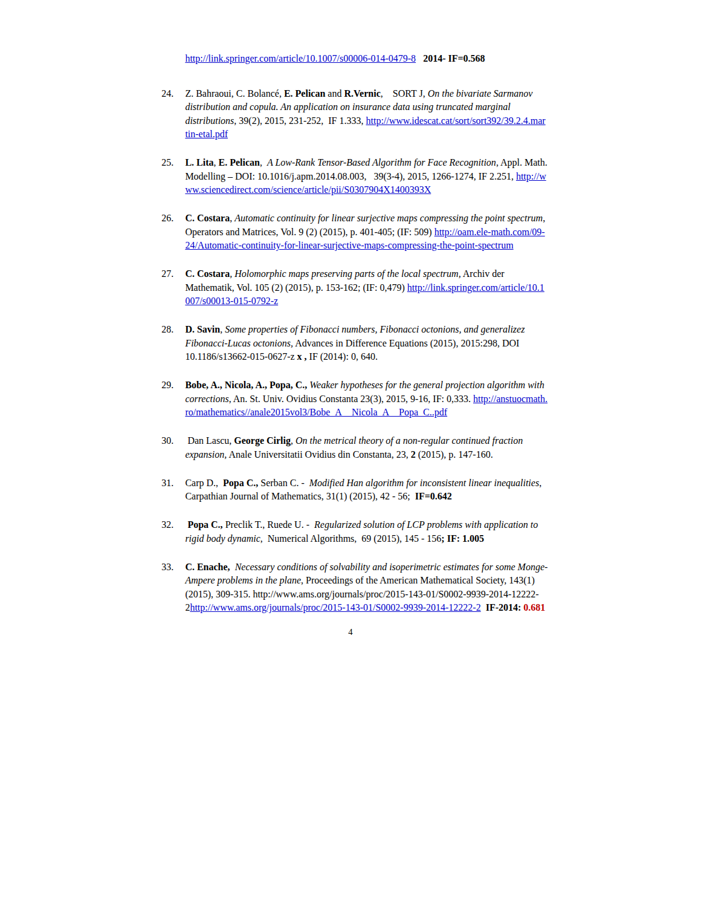http://link.springer.com/article/10.1007/s00006-014-0479-8 2014- IF=0.568
24. Z. Bahraoui, C. Bolancé, E. Pelican and R.Vernic, SORT J, On the bivariate Sarmanov distribution and copula. An application on insurance data using truncated marginal distributions, 39(2), 2015, 231-252, IF 1.333, http://www.idescat.cat/sort/sort392/39.2.4.martin-etal.pdf
25. L. Lita, E. Pelican, A Low-Rank Tensor-Based Algorithm for Face Recognition, Appl. Math. Modelling – DOI: 10.1016/j.apm.2014.08.003, 39(3-4), 2015, 1266-1274, IF 2.251, http://www.sciencedirect.com/science/article/pii/S0307904X1400393X
26. C. Costara, Automatic continuity for linear surjective maps compressing the point spectrum, Operators and Matrices, Vol. 9 (2) (2015), p. 401-405; (IF: 509) http://oam.ele-math.com/09-24/Automatic-continuity-for-linear-surjective-maps-compressing-the-point-spectrum
27. C. Costara, Holomorphic maps preserving parts of the local spectrum, Archiv der Mathematik, Vol. 105 (2) (2015), p. 153-162; (IF: 0,479) http://link.springer.com/article/10.1007/s00013-015-0792-z
28. D. Savin, Some properties of Fibonacci numbers, Fibonacci octonions, and generalizez Fibonacci-Lucas octonions, Advances in Difference Equations (2015), 2015:298, DOI 10.1186/s13662-015-0627-z x , IF (2014): 0, 640.
29. Bobe, A., Nicola, A., Popa, C., Weaker hypotheses for the general projection algorithm with corrections, An. St. Univ. Ovidius Constanta 23(3), 2015, 9-16, IF: 0,333. http://anstuocmath.ro/mathematics//anale2015vol3/Bobe_A__Nicola_A__Popa_C..pdf
30. Dan Lascu, George Cirlig, On the metrical theory of a non-regular continued fraction expansion, Anale Universitatii Ovidius din Constanta, 23, 2 (2015), p. 147-160.
31. Carp D., Popa C., Serban C. - Modified Han algorithm for inconsistent linear inequalities, Carpathian Journal of Mathematics, 31(1) (2015), 42 - 56; IF=0.642
32. Popa C., Preclik T., Ruede U. - Regularized solution of LCP problems with application to rigid body dynamic, Numerical Algorithms, 69 (2015), 145 - 156; IF: 1.005
33. C. Enache, Necessary conditions of solvability and isoperimetric estimates for some Monge-Ampere problems in the plane, Proceedings of the American Mathematical Society, 143(1) (2015), 309-315. http://www.ams.org/journals/proc/2015-143-01/S0002-9939-2014-12222-2http://www.ams.org/journals/proc/2015-143-01/S0002-9939-2014-12222-2 IF-2014: 0.681
4